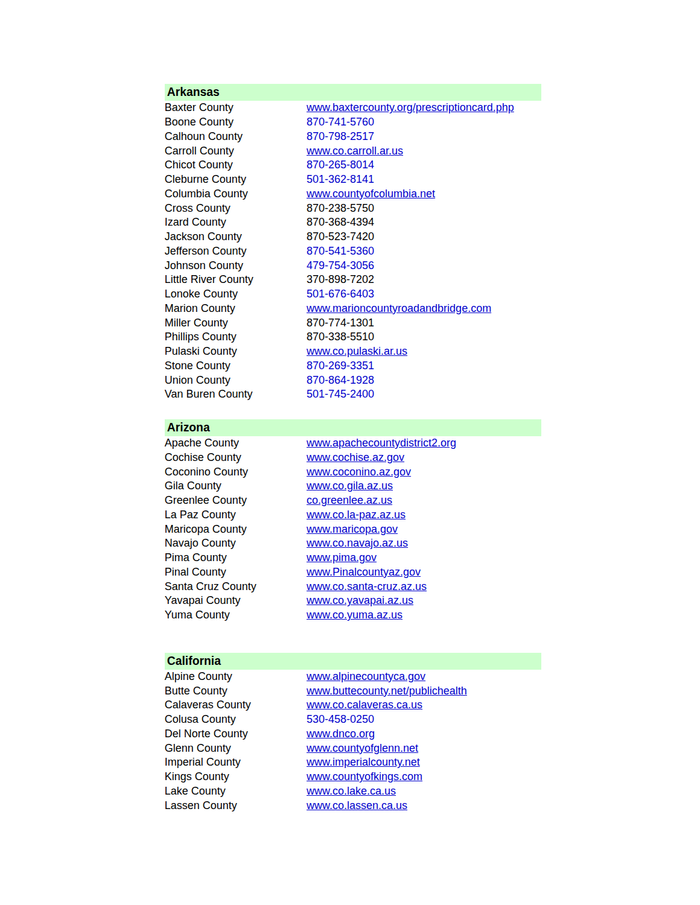Arkansas
| Baxter County | www.baxtercounty.org/prescriptioncard.php |
| Boone County | 870-741-5760 |
| Calhoun County | 870-798-2517 |
| Carroll County | www.co.carroll.ar.us |
| Chicot County | 870-265-8014 |
| Cleburne County | 501-362-8141 |
| Columbia County | www.countyofcolumbia.net |
| Cross County | 870-238-5750 |
| Izard County | 870-368-4394 |
| Jackson County | 870-523-7420 |
| Jefferson County | 870-541-5360 |
| Johnson County | 479-754-3056 |
| Little River County | 370-898-7202 |
| Lonoke County | 501-676-6403 |
| Marion County | www.marioncountyroadandbridge.com |
| Miller County | 870-774-1301 |
| Phillips County | 870-338-5510 |
| Pulaski County | www.co.pulaski.ar.us |
| Stone County | 870-269-3351 |
| Union County | 870-864-1928 |
| Van Buren County | 501-745-2400 |
Arizona
| Apache County | www.apachecountydistrict2.org |
| Cochise County | www.cochise.az.gov |
| Coconino County | www.coconino.az.gov |
| Gila County | www.co.gila.az.us |
| Greenlee County | co.greenlee.az.us |
| La Paz County | www.co.la-paz.az.us |
| Maricopa County | www.maricopa.gov |
| Navajo County | www.co.navajo.az.us |
| Pima County | www.pima.gov |
| Pinal County | www.Pinalcountyaz.gov |
| Santa Cruz County | www.co.santa-cruz.az.us |
| Yavapai County | www.co.yavapai.az.us |
| Yuma County | www.co.yuma.az.us |
California
| Alpine County | www.alpinecountyca.gov |
| Butte County | www.buttecounty.net/publichealth |
| Calaveras County | www.co.calaveras.ca.us |
| Colusa County | 530-458-0250 |
| Del Norte County | www.dnco.org |
| Glenn County | www.countyofglenn.net |
| Imperial County | www.imperialcounty.net |
| Kings County | www.countyofkings.com |
| Lake County | www.co.lake.ca.us |
| Lassen County | www.co.lassen.ca.us |